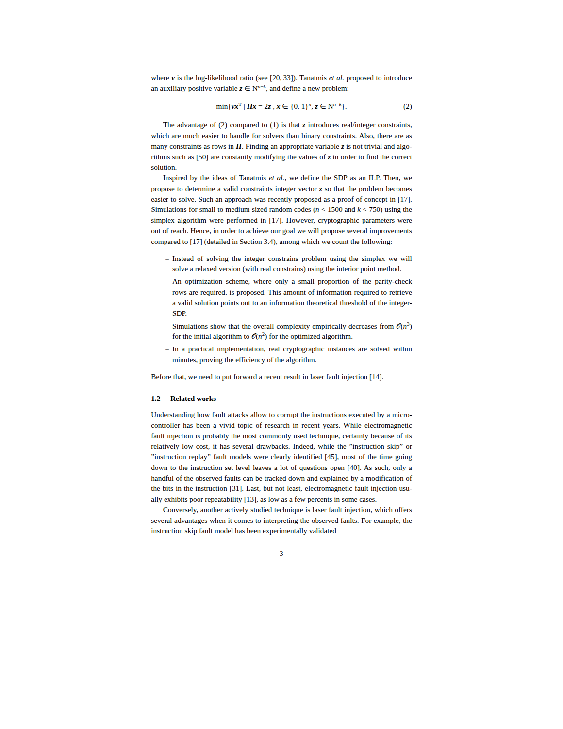where v is the log-likelihood ratio (see [20, 33]). Tanatmis et al. proposed to introduce an auxiliary positive variable z ∈ Nn−k, and define a new problem:
min{vxT | Hx = 2z , x ∈ {0, 1}n, z ∈ Nn−k}. (2)
The advantage of (2) compared to (1) is that z introduces real/integer constraints, which are much easier to handle for solvers than binary constraints. Also, there are as many constraints as rows in H. Finding an appropriate variable z is not trivial and algorithms such as [50] are constantly modifying the values of z in order to find the correct solution.
Inspired by the ideas of Tanatmis et al., we define the SDP as an ILP. Then, we propose to determine a valid constraints integer vector z so that the problem becomes easier to solve. Such an approach was recently proposed as a proof of concept in [17]. Simulations for small to medium sized random codes (n < 1500 and k < 750) using the simplex algorithm were performed in [17]. However, cryptographic parameters were out of reach. Hence, in order to achieve our goal we will propose several improvements compared to [17] (detailed in Section 3.4), among which we count the following:
Instead of solving the integer constrains problem using the simplex we will solve a relaxed version (with real constrains) using the interior point method.
An optimization scheme, where only a small proportion of the parity-check rows are required, is proposed. This amount of information required to retrieve a valid solution points out to an information theoretical threshold of the integer-SDP.
Simulations show that the overall complexity empirically decreases from 𝒪(n3) for the initial algorithm to 𝒪(n2) for the optimized algorithm.
In a practical implementation, real cryptographic instances are solved within minutes, proving the efficiency of the algorithm.
Before that, we need to put forward a recent result in laser fault injection [14].
1.2 Related works
Understanding how fault attacks allow to corrupt the instructions executed by a microcontroller has been a vivid topic of research in recent years. While electromagnetic fault injection is probably the most commonly used technique, certainly because of its relatively low cost, it has several drawbacks. Indeed, while the ”instruction skip” or ”instruction replay” fault models were clearly identified [45], most of the time going down to the instruction set level leaves a lot of questions open [40]. As such, only a handful of the observed faults can be tracked down and explained by a modification of the bits in the instruction [31]. Last, but not least, electromagnetic fault injection usually exhibits poor repeatability [13], as low as a few percents in some cases.
Conversely, another actively studied technique is laser fault injection, which offers several advantages when it comes to interpreting the observed faults. For example, the instruction skip fault model has been experimentally validated
3